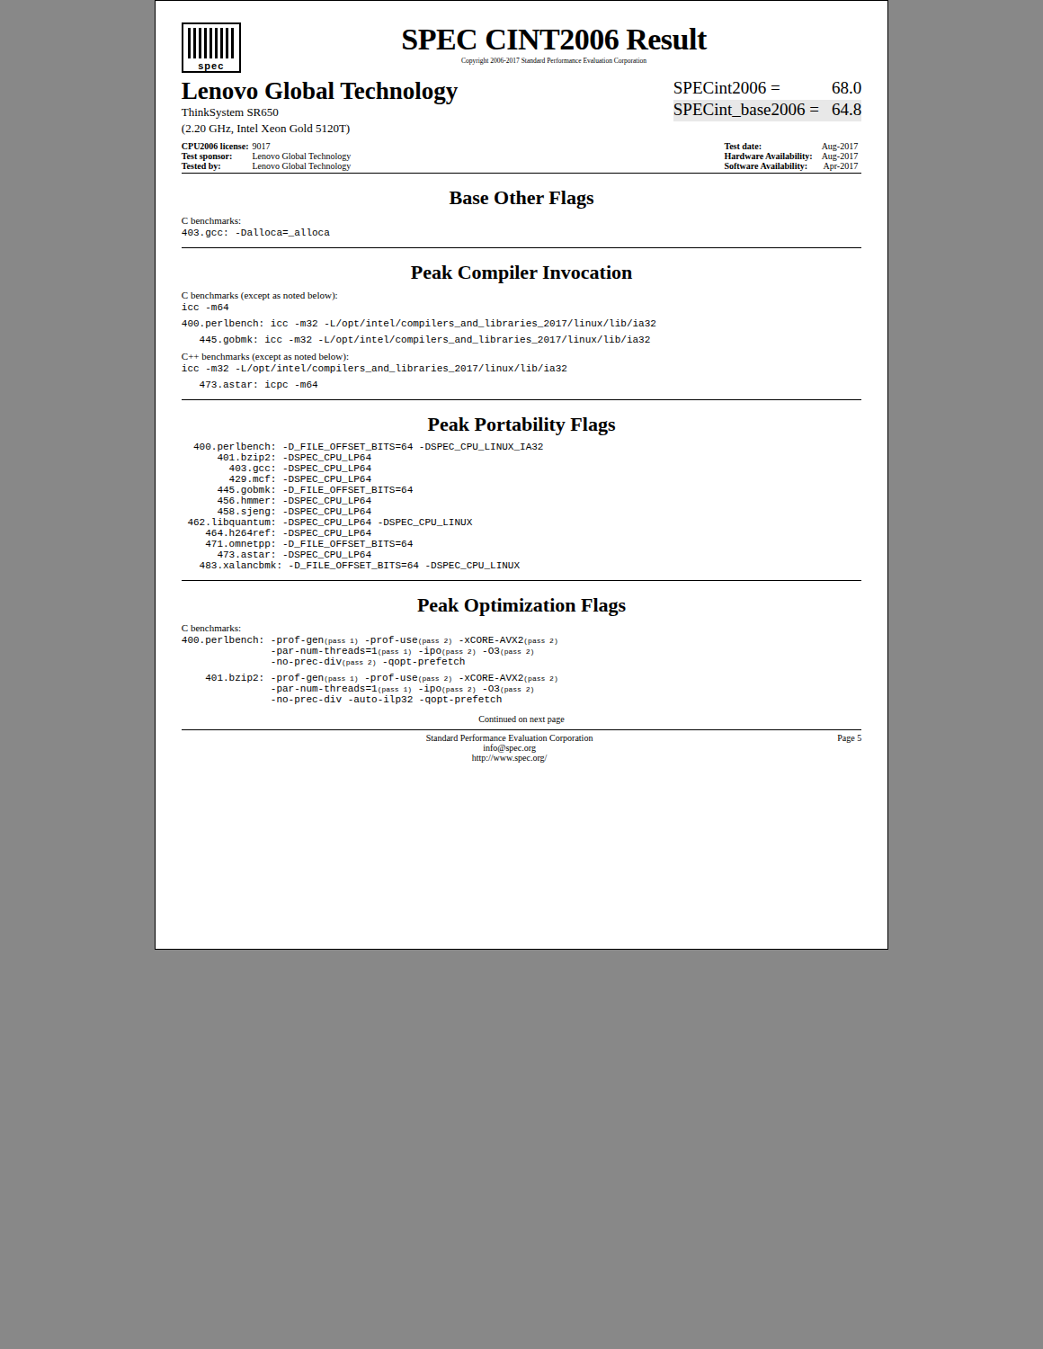spec
SPEC CINT2006 Result
Copyright 2006-2017 Standard Performance Evaluation Corporation
Lenovo Global Technology
ThinkSystem SR650
(2.20 GHz, Intel Xeon Gold 5120T)
| SPECint2006 = | 68.0 |
| SPECint_base2006 = | 64.8 |
| CPU2006 license: | 9017 |
| Test sponsor: | Lenovo Global Technology |
| Tested by: | Lenovo Global Technology |
| Test date: | Aug-2017 |
| Hardware Availability: | Aug-2017 |
| Software Availability: | Apr-2017 |
Base Other Flags
C benchmarks:
403.gcc: -Dalloca=_alloca
Peak Compiler Invocation
C benchmarks (except as noted below):
icc -m64
400.perlbench: icc -m32 -L/opt/intel/compilers_and_libraries_2017/linux/lib/ia32
   445.gobmk: icc -m32 -L/opt/intel/compilers_and_libraries_2017/linux/lib/ia32
C++ benchmarks (except as noted below):
icc -m32 -L/opt/intel/compilers_and_libraries_2017/linux/lib/ia32
   473.astar: icpc -m64
Peak Portability Flags
  400.perlbench: -D_FILE_OFFSET_BITS=64 -DSPEC_CPU_LINUX_IA32
      401.bzip2: -DSPEC_CPU_LP64
        403.gcc: -DSPEC_CPU_LP64
        429.mcf: -DSPEC_CPU_LP64
      445.gobmk: -D_FILE_OFFSET_BITS=64
      456.hmmer: -DSPEC_CPU_LP64
      458.sjeng: -DSPEC_CPU_LP64
 462.libquantum: -DSPEC_CPU_LP64 -DSPEC_CPU_LINUX
    464.h264ref: -DSPEC_CPU_LP64
    471.omnetpp: -D_FILE_OFFSET_BITS=64
      473.astar: -DSPEC_CPU_LP64
   483.xalancbmk: -D_FILE_OFFSET_BITS=64 -DSPEC_CPU_LINUX
Peak Optimization Flags
C benchmarks:
400.perlbench: -prof-gen(pass 1) -prof-use(pass 2) -xCORE-AVX2(pass 2)
               -par-num-threads=1(pass 1) -ipo(pass 2) -O3(pass 2)
               -no-prec-div(pass 2) -qopt-prefetch
    401.bzip2: -prof-gen(pass 1) -prof-use(pass 2) -xCORE-AVX2(pass 2)
               -par-num-threads=1(pass 1) -ipo(pass 2) -O3(pass 2)
               -no-prec-div -auto-ilp32 -qopt-prefetch
Continued on next page
Standard Performance Evaluation Corporation
info@spec.org
http://www.spec.org/
Page 5